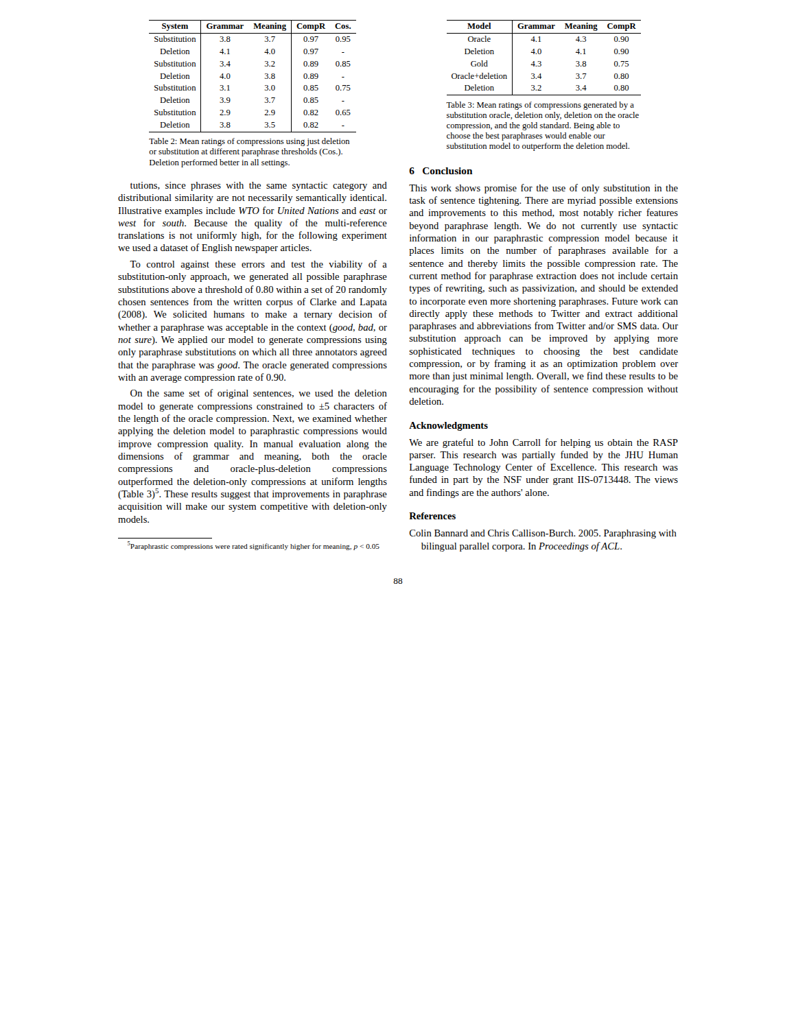Table 2: Mean ratings of compressions using just deletion or substitution at different paraphrase thresholds (Cos.). Deletion performed better in all settings.
| System | Grammar | Meaning | CompR | Cos. |
| --- | --- | --- | --- | --- |
| Substitution | 3.8 | 3.7 | 0.97 | 0.95 |
| Deletion | 4.1 | 4.0 | 0.97 | - |
| Substitution | 3.4 | 3.2 | 0.89 | 0.85 |
| Deletion | 4.0 | 3.8 | 0.89 | - |
| Substitution | 3.1 | 3.0 | 0.85 | 0.75 |
| Deletion | 3.9 | 3.7 | 0.85 | - |
| Substitution | 2.9 | 2.9 | 0.82 | 0.65 |
| Deletion | 3.8 | 3.5 | 0.82 | - |
tutions, since phrases with the same syntactic category and distributional similarity are not necessarily semantically identical. Illustrative examples include WTO for United Nations and east or west for south. Because the quality of the multi-reference translations is not uniformly high, for the following experiment we used a dataset of English newspaper articles.
To control against these errors and test the viability of a substitution-only approach, we generated all possible paraphrase substitutions above a threshold of 0.80 within a set of 20 randomly chosen sentences from the written corpus of Clarke and Lapata (2008). We solicited humans to make a ternary decision of whether a paraphrase was acceptable in the context (good, bad, or not sure). We applied our model to generate compressions using only paraphrase substitutions on which all three annotators agreed that the paraphrase was good. The oracle generated compressions with an average compression rate of 0.90.
On the same set of original sentences, we used the deletion model to generate compressions constrained to ±5 characters of the length of the oracle compression. Next, we examined whether applying the deletion model to paraphrastic compressions would improve compression quality. In manual evaluation along the dimensions of grammar and meaning, both the oracle compressions and oracle-plus-deletion compressions outperformed the deletion-only compressions at uniform lengths (Table 3)5. These results suggest that improvements in paraphrase acquisition will make our system competitive with deletion-only models.
5Paraphrastic compressions were rated significantly higher for meaning, p < 0.05
Table 3: Mean ratings of compressions generated by a substitution oracle, deletion only, deletion on the oracle compression, and the gold standard. Being able to choose the best paraphrases would enable our substitution model to outperform the deletion model.
| Model | Grammar | Meaning | CompR |
| --- | --- | --- | --- |
| Oracle | 4.1 | 4.3 | 0.90 |
| Deletion | 4.0 | 4.1 | 0.90 |
| Gold | 4.3 | 3.8 | 0.75 |
| Oracle+deletion | 3.4 | 3.7 | 0.80 |
| Deletion | 3.2 | 3.4 | 0.80 |
6 Conclusion
This work shows promise for the use of only substitution in the task of sentence tightening. There are myriad possible extensions and improvements to this method, most notably richer features beyond paraphrase length. We do not currently use syntactic information in our paraphrastic compression model because it places limits on the number of paraphrases available for a sentence and thereby limits the possible compression rate. The current method for paraphrase extraction does not include certain types of rewriting, such as passivization, and should be extended to incorporate even more shortening paraphrases. Future work can directly apply these methods to Twitter and extract additional paraphrases and abbreviations from Twitter and/or SMS data. Our substitution approach can be improved by applying more sophisticated techniques to choosing the best candidate compression, or by framing it as an optimization problem over more than just minimal length. Overall, we find these results to be encouraging for the possibility of sentence compression without deletion.
Acknowledgments
We are grateful to John Carroll for helping us obtain the RASP parser. This research was partially funded by the JHU Human Language Technology Center of Excellence. This research was funded in part by the NSF under grant IIS-0713448. The views and findings are the authors' alone.
References
Colin Bannard and Chris Callison-Burch. 2005. Paraphrasing with bilingual parallel corpora. In Proceedings of ACL.
88